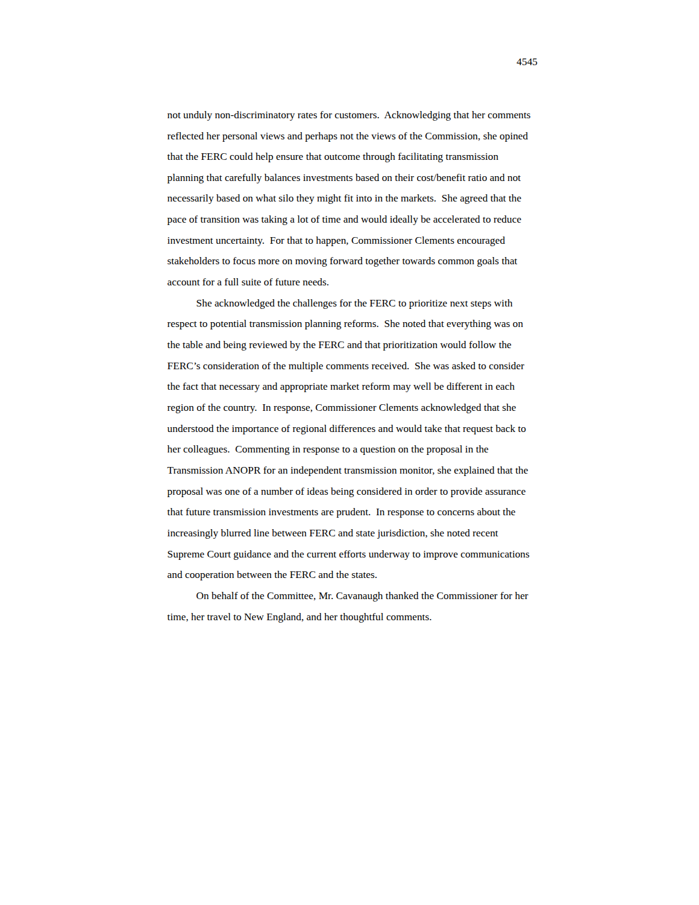4545
not unduly non-discriminatory rates for customers. Acknowledging that her comments reflected her personal views and perhaps not the views of the Commission, she opined that the FERC could help ensure that outcome through facilitating transmission planning that carefully balances investments based on their cost/benefit ratio and not necessarily based on what silo they might fit into in the markets. She agreed that the pace of transition was taking a lot of time and would ideally be accelerated to reduce investment uncertainty. For that to happen, Commissioner Clements encouraged stakeholders to focus more on moving forward together towards common goals that account for a full suite of future needs.
She acknowledged the challenges for the FERC to prioritize next steps with respect to potential transmission planning reforms. She noted that everything was on the table and being reviewed by the FERC and that prioritization would follow the FERC’s consideration of the multiple comments received. She was asked to consider the fact that necessary and appropriate market reform may well be different in each region of the country. In response, Commissioner Clements acknowledged that she understood the importance of regional differences and would take that request back to her colleagues. Commenting in response to a question on the proposal in the Transmission ANOPR for an independent transmission monitor, she explained that the proposal was one of a number of ideas being considered in order to provide assurance that future transmission investments are prudent. In response to concerns about the increasingly blurred line between FERC and state jurisdiction, she noted recent Supreme Court guidance and the current efforts underway to improve communications and cooperation between the FERC and the states.
On behalf of the Committee, Mr. Cavanaugh thanked the Commissioner for her time, her travel to New England, and her thoughtful comments.